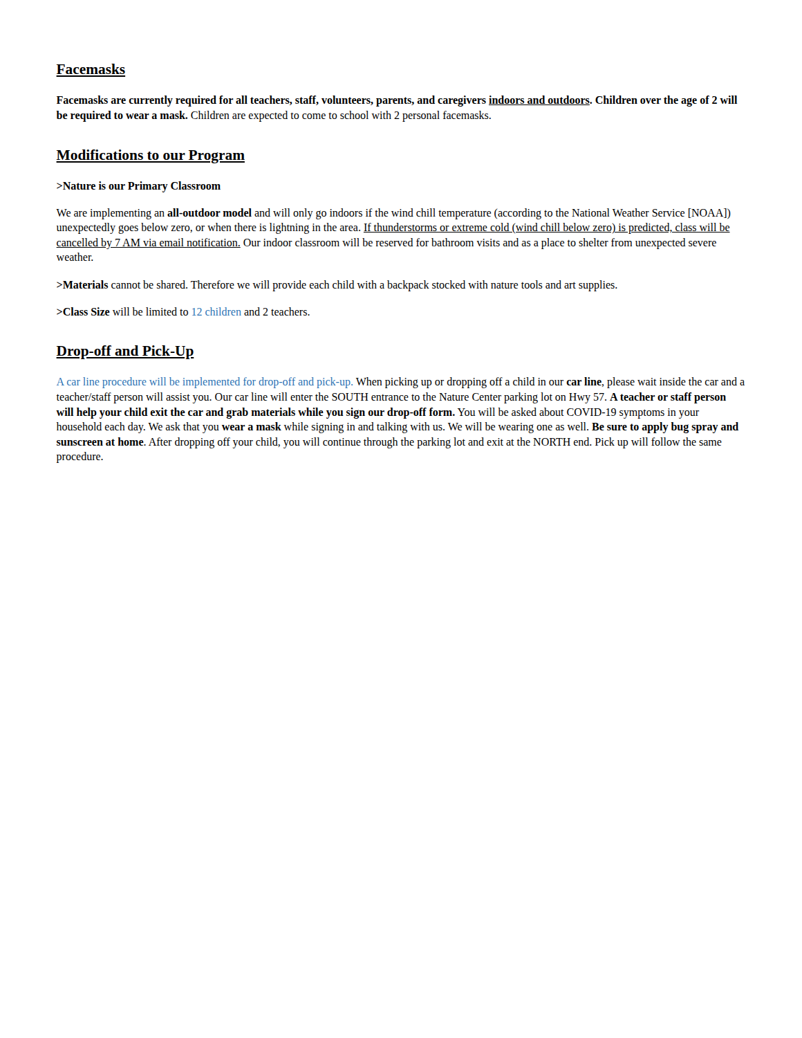Facemasks
Facemasks are currently required for all teachers, staff, volunteers, parents, and caregivers indoors and outdoors. Children over the age of 2 will be required to wear a mask. Children are expected to come to school with 2 personal facemasks.
Modifications to our Program
>Nature is our Primary Classroom
We are implementing an all-outdoor model and will only go indoors if the wind chill temperature (according to the National Weather Service [NOAA]) unexpectedly goes below zero, or when there is lightning in the area. If thunderstorms or extreme cold (wind chill below zero) is predicted, class will be cancelled by 7 AM via email notification. Our indoor classroom will be reserved for bathroom visits and as a place to shelter from unexpected severe weather.
>Materials cannot be shared. Therefore we will provide each child with a backpack stocked with nature tools and art supplies.
>Class Size will be limited to 12 children and 2 teachers.
Drop-off and Pick-Up
A car line procedure will be implemented for drop-off and pick-up. When picking up or dropping off a child in our car line, please wait inside the car and a teacher/staff person will assist you. Our car line will enter the SOUTH entrance to the Nature Center parking lot on Hwy 57. A teacher or staff person will help your child exit the car and grab materials while you sign our drop-off form. You will be asked about COVID-19 symptoms in your household each day. We ask that you wear a mask while signing in and talking with us. We will be wearing one as well. Be sure to apply bug spray and sunscreen at home. After dropping off your child, you will continue through the parking lot and exit at the NORTH end. Pick up will follow the same procedure.